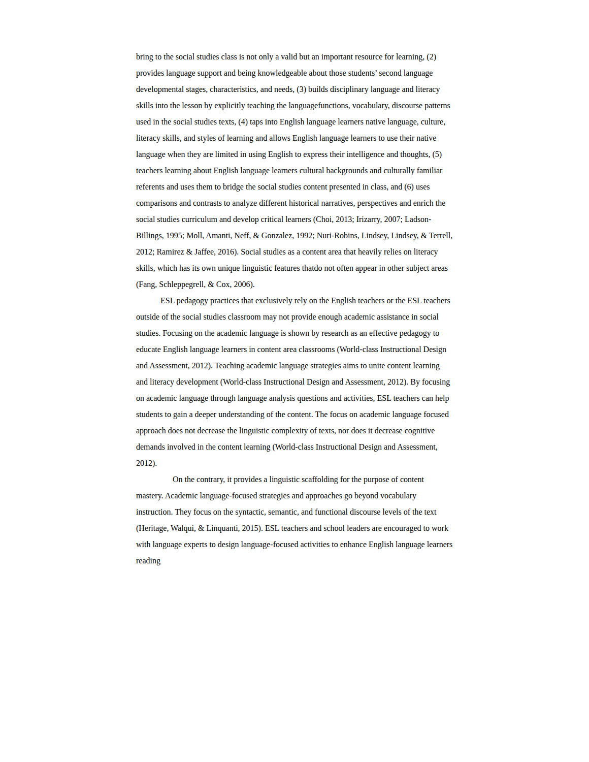bring to the social studies class is not only a valid but an important resource for learning, (2) provides language support and being knowledgeable about those students’ second language developmental stages, characteristics, and needs, (3) builds disciplinary language and literacy skills into the lesson by explicitly teaching the languagefunctions, vocabulary, discourse patterns used in the social studies texts, (4) taps into English language learners native language, culture, literacy skills, and styles of learning and allows English language learners to use their native language when they are limited in using English to express their intelligence and thoughts, (5) teachers learning about English language learners cultural backgrounds and culturally familiar referents and uses them to bridge the social studies content presented in class, and (6) uses comparisons and contrasts to analyze different historical narratives, perspectives and enrich the social studies curriculum and develop critical learners (Choi, 2013; Irizarry, 2007; Ladson-Billings, 1995; Moll, Amanti, Neff, & Gonzalez, 1992; Nuri-Robins, Lindsey, Lindsey, & Terrell, 2012; Ramirez & Jaffee, 2016). Social studies as a content area that heavily relies on literacy skills, which has its own unique linguistic features thatdo not often appear in other subject areas (Fang, Schleppegrell, & Cox, 2006).
ESL pedagogy practices that exclusively rely on the English teachers or the ESL teachers outside of the social studies classroom may not provide enough academic assistance in social studies. Focusing on the academic language is shown by research as an effective pedagogy to educate English language learners in content area classrooms (World-class Instructional Design and Assessment, 2012). Teaching academic language strategies aims to unite content learning and literacy development (World-class Instructional Design and Assessment, 2012). By focusing on academic language through language analysis questions and activities, ESL teachers can help students to gain a deeper understanding of the content. The focus on academic language focused approach does not decrease the linguistic complexity of texts, nor does it decrease cognitive demands involved in the content learning (World-class Instructional Design and Assessment, 2012).
On the contrary, it provides a linguistic scaffolding for the purpose of content mastery. Academic language-focused strategies and approaches go beyond vocabulary instruction. They focus on the syntactic, semantic, and functional discourse levels of the text (Heritage, Walqui, & Linquanti, 2015). ESL teachers and school leaders are encouraged to work with language experts to design language-focused activities to enhance English language learners reading